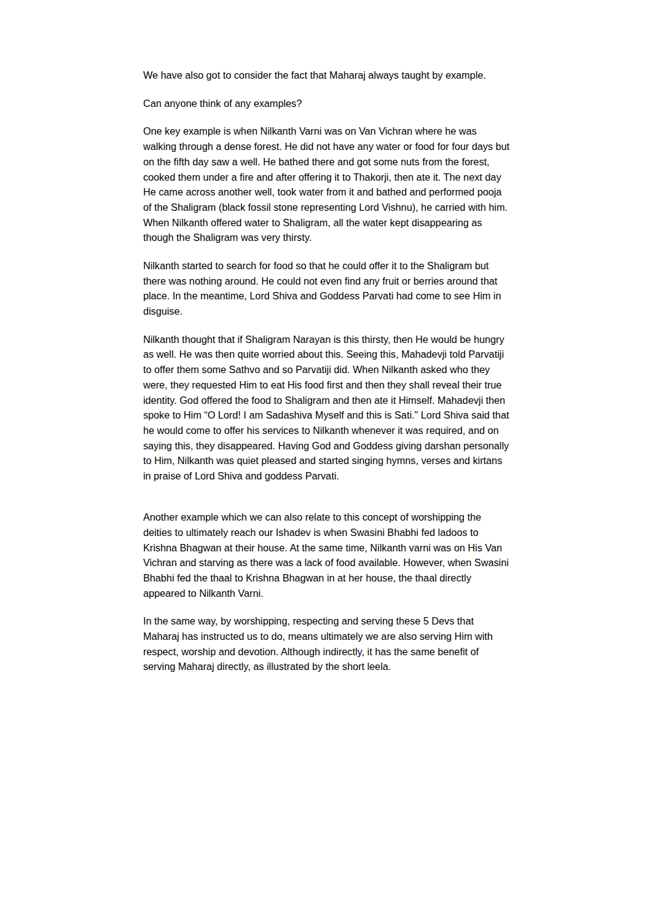We have also got to consider the fact that Maharaj always taught by example.
Can anyone think of any examples?
One key example is when Nilkanth Varni was on Van Vichran where he was walking through a dense forest. He did not have any water or food for four days but on the fifth day saw a well. He bathed there and got some nuts from the forest, cooked them under a fire and after offering it to Thakorji, then ate it. The next day He came across another well, took water from it and bathed and performed pooja of the Shaligram (black fossil stone representing Lord Vishnu), he carried with him. When Nilkanth offered water to Shaligram, all the water kept disappearing as though the Shaligram was very thirsty.
Nilkanth started to search for food so that he could offer it to the Shaligram but there was nothing around. He could not even find any fruit or berries around that place. In the meantime, Lord Shiva and Goddess Parvati had come to see Him in disguise.
Nilkanth thought that if Shaligram Narayan is this thirsty, then He would be hungry as well. He was then quite worried about this. Seeing this, Mahadevji told Parvatiji to offer them some Sathvo and so Parvatiji did. When Nilkanth asked who they were, they requested Him to eat His food first and then they shall reveal their true identity. God offered the food to Shaligram and then ate it Himself. Mahadevji then spoke to Him “O Lord! I am Sadashiva Myself and this is Sati." Lord Shiva said that he would come to offer his services to Nilkanth whenever it was required, and on saying this, they disappeared. Having God and Goddess giving darshan personally to Him, Nilkanth was quiet pleased and started singing hymns, verses and kirtans in praise of Lord Shiva and goddess Parvati.
Another example which we can also relate to this concept of worshipping the deities to ultimately reach our Ishadev is when Swasini Bhabhi fed ladoos to Krishna Bhagwan at their house. At the same time, Nilkanth varni was on His Van Vichran and starving as there was a lack of food available. However, when Swasini Bhabhi fed the thaal to Krishna Bhagwan in at her house, the thaal directly appeared to Nilkanth Varni.
In the same way, by worshipping, respecting and serving these 5 Devs that Maharaj has instructed us to do, means ultimately we are also serving Him with respect, worship and devotion. Although indirectly, it has the same benefit of serving Maharaj directly, as illustrated by the short leela.